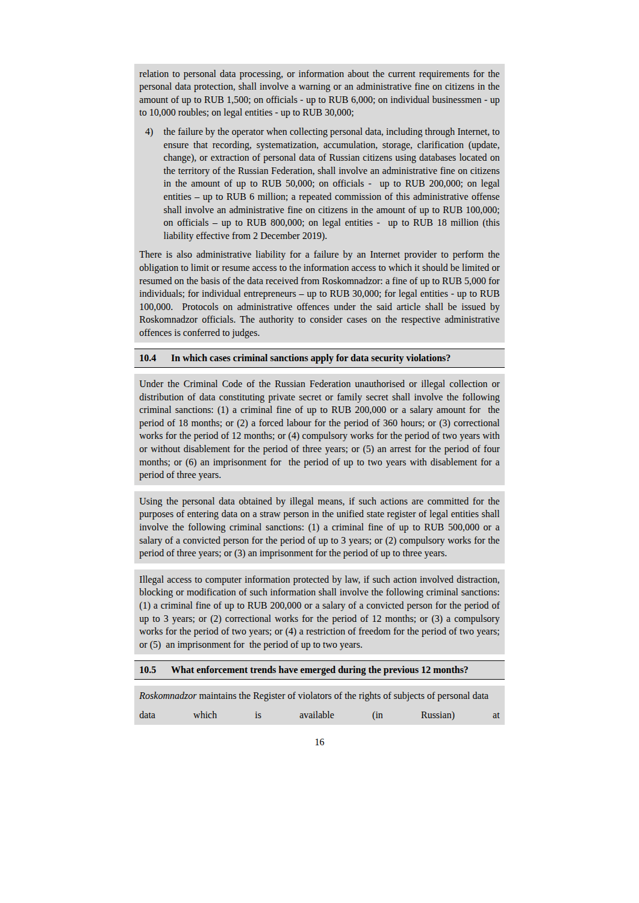relation to personal data processing, or information about the current requirements for the personal data protection, shall involve a warning or an administrative fine on citizens in the amount of up to RUB 1,500; on officials - up to RUB 6,000; on individual businessmen - up to 10,000 roubles; on legal entities - up to RUB 30,000;
4) the failure by the operator when collecting personal data, including through Internet, to ensure that recording, systematization, accumulation, storage, clarification (update, change), or extraction of personal data of Russian citizens using databases located on the territory of the Russian Federation, shall involve an administrative fine on citizens in the amount of up to RUB 50,000; on officials - up to RUB 200,000; on legal entities – up to RUB 6 million; a repeated commission of this administrative offense shall involve an administrative fine on citizens in the amount of up to RUB 100,000; on officials – up to RUB 800,000; on legal entities - up to RUB 18 million (this liability effective from 2 December 2019).
There is also administrative liability for a failure by an Internet provider to perform the obligation to limit or resume access to the information access to which it should be limited or resumed on the basis of the data received from Roskomnadzor: a fine of up to RUB 5,000 for individuals; for individual entrepreneurs – up to RUB 30,000; for legal entities - up to RUB 100,000. Protocols on administrative offences under the said article shall be issued by Roskomnadzor officials. The authority to consider cases on the respective administrative offences is conferred to judges.
10.4 In which cases criminal sanctions apply for data security violations?
Under the Criminal Code of the Russian Federation unauthorised or illegal collection or distribution of data constituting private secret or family secret shall involve the following criminal sanctions: (1) a criminal fine of up to RUB 200,000 or a salary amount for the period of 18 months; or (2) a forced labour for the period of 360 hours; or (3) correctional works for the period of 12 months; or (4) compulsory works for the period of two years with or without disablement for the period of three years; or (5) an arrest for the period of four months; or (6) an imprisonment for the period of up to two years with disablement for a period of three years.
Using the personal data obtained by illegal means, if such actions are committed for the purposes of entering data on a straw person in the unified state register of legal entities shall involve the following criminal sanctions: (1) a criminal fine of up to RUB 500,000 or a salary of a convicted person for the period of up to 3 years; or (2) compulsory works for the period of three years; or (3) an imprisonment for the period of up to three years.
Illegal access to computer information protected by law, if such action involved distraction, blocking or modification of such information shall involve the following criminal sanctions: (1) a criminal fine of up to RUB 200,000 or a salary of a convicted person for the period of up to 3 years; or (2) correctional works for the period of 12 months; or (3) a compulsory works for the period of two years; or (4) a restriction of freedom for the period of two years; or (5) an imprisonment for the period of up to two years.
10.5 What enforcement trends have emerged during the previous 12 months?
Roskomnadzor maintains the Register of violators of the rights of subjects of personal data
data which is available(in Russian) at
16